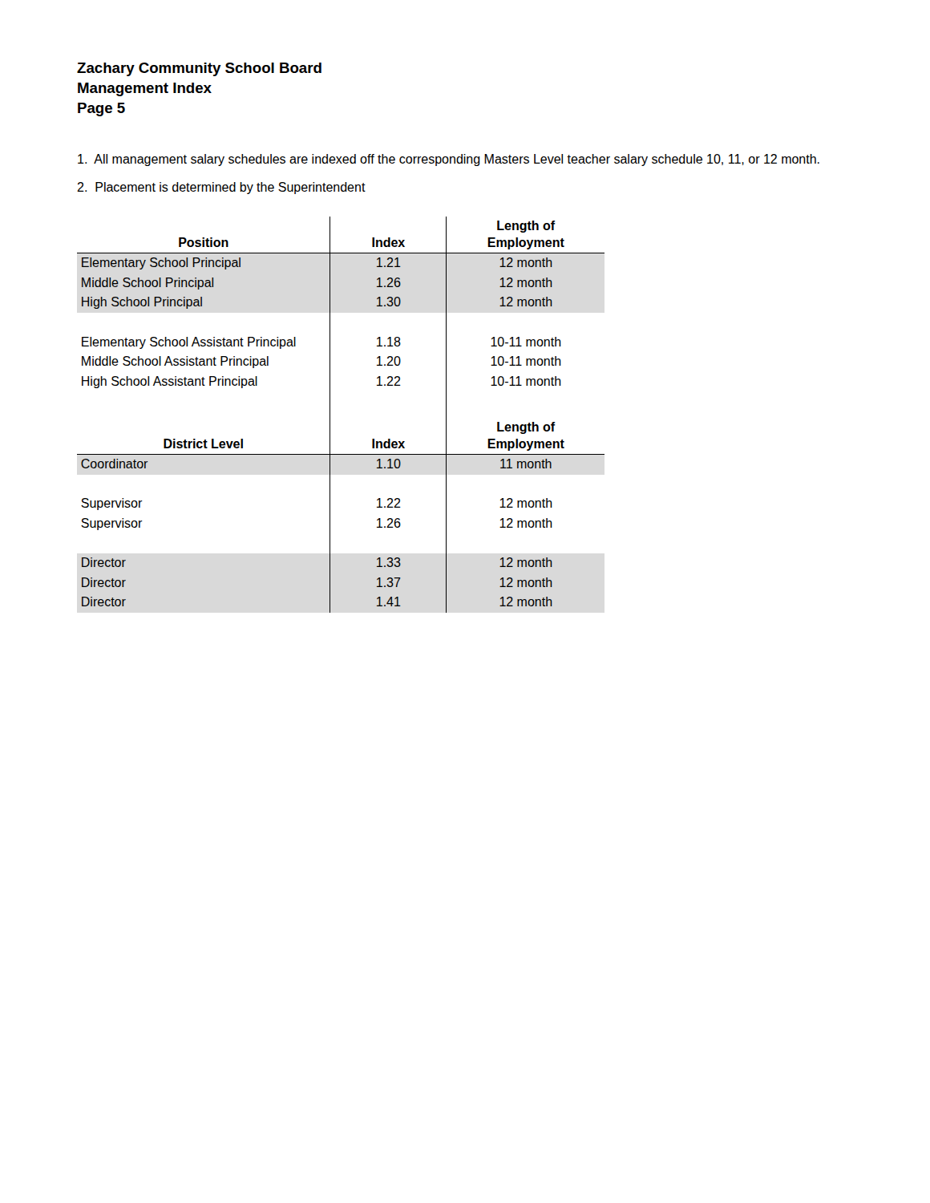Zachary Community School Board
Management Index
Page 5
1. All management salary schedules are indexed off the corresponding Masters Level teacher salary schedule 10, 11, or 12 month.
2. Placement is determined by the Superintendent
| Position | Index | Length of Employment |
| --- | --- | --- |
| Elementary School Principal | 1.21 | 12 month |
| Middle School Principal | 1.26 | 12 month |
| High School Principal | 1.30 | 12 month |
| Elementary School Assistant Principal | 1.18 | 10-11 month |
| Middle School Assistant Principal | 1.20 | 10-11 month |
| High School Assistant Principal | 1.22 | 10-11 month |
| District Level | Index | Length of Employment |
| Coordinator | 1.10 | 11 month |
| Supervisor | 1.22 | 12 month |
| Supervisor | 1.26 | 12 month |
| Director | 1.33 | 12 month |
| Director | 1.37 | 12 month |
| Director | 1.41 | 12 month |